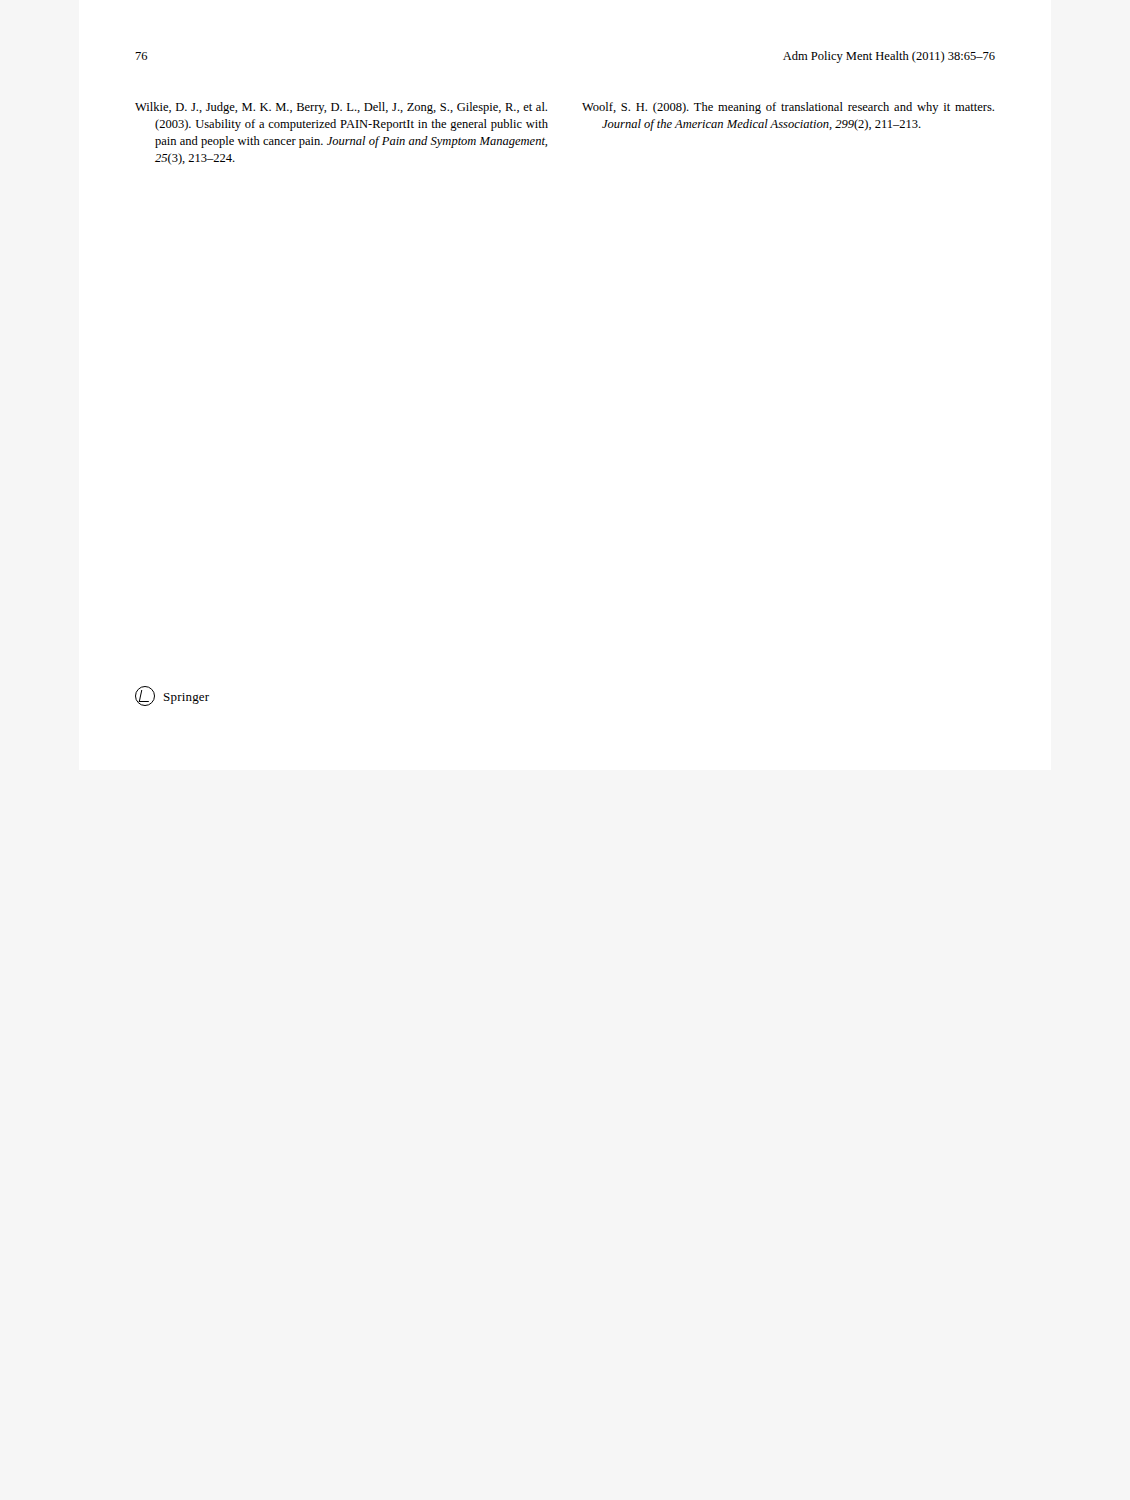76 Adm Policy Ment Health (2011) 38:65–76
Wilkie, D. J., Judge, M. K. M., Berry, D. L., Dell, J., Zong, S., Gilespie, R., et al. (2003). Usability of a computerized PAIN-ReportIt in the general public with pain and people with cancer pain. Journal of Pain and Symptom Management, 25(3), 213–224.
Woolf, S. H. (2008). The meaning of translational research and why it matters. Journal of the American Medical Association, 299(2), 211–213.
Springer